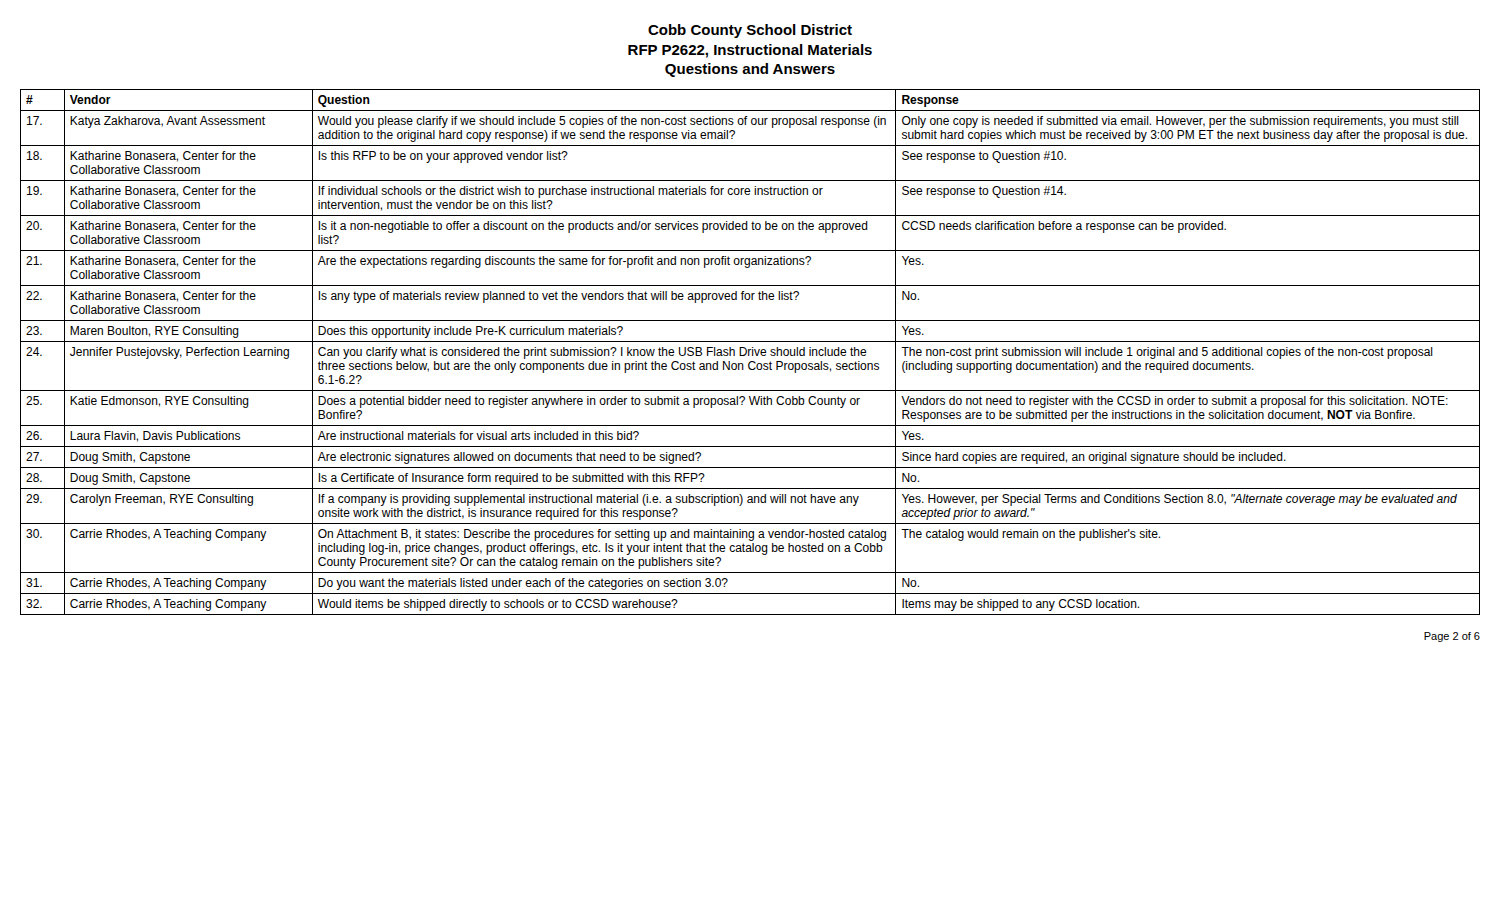Cobb County School District
RFP P2622, Instructional Materials
Questions and Answers
| # | Vendor | Question | Response |
| --- | --- | --- | --- |
| 17. | Katya Zakharova, Avant Assessment | Would you please clarify if we should include 5 copies of the non-cost sections of our proposal response (in addition to the original hard copy response) if we send the response via email? | Only one copy is needed if submitted via email. However, per the submission requirements, you must still submit hard copies which must be received by 3:00 PM ET the next business day after the proposal is due. |
| 18. | Katharine Bonasera, Center for the Collaborative Classroom | Is this RFP to be on your approved vendor list? | See response to Question #10. |
| 19. | Katharine Bonasera, Center for the Collaborative Classroom | If individual schools or the district wish to purchase instructional materials for core instruction or intervention, must the vendor be on this list? | See response to Question #14. |
| 20. | Katharine Bonasera, Center for the Collaborative Classroom | Is it a non-negotiable to offer a discount on the products and/or services provided to be on the approved list? | CCSD needs clarification before a response can be provided. |
| 21. | Katharine Bonasera, Center for the Collaborative Classroom | Are the expectations regarding discounts the same for for-profit and non profit organizations? | Yes. |
| 22. | Katharine Bonasera, Center for the Collaborative Classroom | Is any type of materials review planned to vet the vendors that will be approved for the list? | No. |
| 23. | Maren Boulton, RYE Consulting | Does this opportunity include Pre-K curriculum materials? | Yes. |
| 24. | Jennifer Pustejovsky, Perfection Learning | Can you clarify what is considered the print submission? I know the USB Flash Drive should include the three sections below, but are the only components due in print the Cost and Non Cost Proposals, sections 6.1-6.2? | The non-cost print submission will include 1 original and 5 additional copies of the non-cost proposal (including supporting documentation) and the required documents. |
| 25. | Katie Edmonson, RYE Consulting | Does a potential bidder need to register anywhere in order to submit a proposal? With Cobb County or Bonfire? | Vendors do not need to register with the CCSD in order to submit a proposal for this solicitation. NOTE: Responses are to be submitted per the instructions in the solicitation document, NOT via Bonfire. |
| 26. | Laura Flavin, Davis Publications | Are instructional materials for visual arts included in this bid? | Yes. |
| 27. | Doug Smith, Capstone | Are electronic signatures allowed on documents that need to be signed? | Since hard copies are required, an original signature should be included. |
| 28. | Doug Smith, Capstone | Is a Certificate of Insurance form required to be submitted with this RFP? | No. |
| 29. | Carolyn Freeman, RYE Consulting | If a company is providing supplemental instructional material (i.e. a subscription) and will not have any onsite work with the district, is insurance required for this response? | Yes. However, per Special Terms and Conditions Section 8.0, "Alternate coverage may be evaluated and accepted prior to award." |
| 30. | Carrie Rhodes, A Teaching Company | On Attachment B, it states: Describe the procedures for setting up and maintaining a vendor-hosted catalog including log-in, price changes, product offerings, etc. Is it your intent that the catalog be hosted on a Cobb County Procurement site? Or can the catalog remain on the publishers site? | The catalog would remain on the publisher's site. |
| 31. | Carrie Rhodes, A Teaching Company | Do you want the materials listed under each of the categories on section 3.0? | No. |
| 32. | Carrie Rhodes, A Teaching Company | Would items be shipped directly to schools or to CCSD warehouse? | Items may be shipped to any CCSD location. |
Page 2 of 6